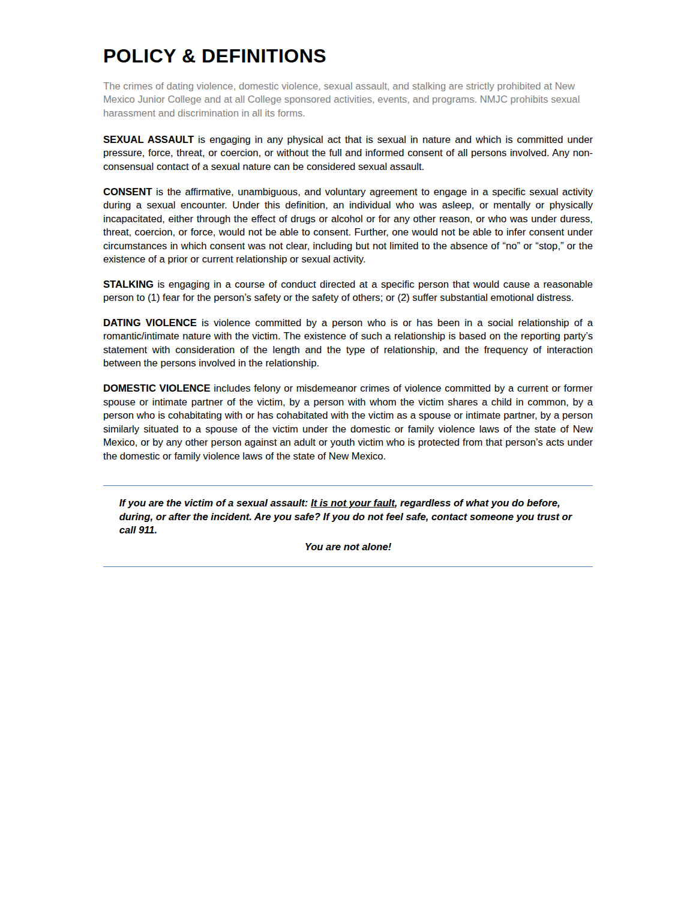POLICY & DEFINITIONS
The crimes of dating violence, domestic violence, sexual assault, and stalking are strictly prohibited at New Mexico Junior College and at all College sponsored activities, events, and programs. NMJC prohibits sexual harassment and discrimination in all its forms.
SEXUAL ASSAULT is engaging in any physical act that is sexual in nature and which is committed under pressure, force, threat, or coercion, or without the full and informed consent of all persons involved. Any non-consensual contact of a sexual nature can be considered sexual assault.
CONSENT is the affirmative, unambiguous, and voluntary agreement to engage in a specific sexual activity during a sexual encounter. Under this definition, an individual who was asleep, or mentally or physically incapacitated, either through the effect of drugs or alcohol or for any other reason, or who was under duress, threat, coercion, or force, would not be able to consent. Further, one would not be able to infer consent under circumstances in which consent was not clear, including but not limited to the absence of “no” or “stop,” or the existence of a prior or current relationship or sexual activity.
STALKING is engaging in a course of conduct directed at a specific person that would cause a reasonable person to (1) fear for the person’s safety or the safety of others; or (2) suffer substantial emotional distress.
DATING VIOLENCE is violence committed by a person who is or has been in a social relationship of a romantic/intimate nature with the victim. The existence of such a relationship is based on the reporting party’s statement with consideration of the length and the type of relationship, and the frequency of interaction between the persons involved in the relationship.
DOMESTIC VIOLENCE includes felony or misdemeanor crimes of violence committed by a current or former spouse or intimate partner of the victim, by a person with whom the victim shares a child in common, by a person who is cohabitating with or has cohabitated with the victim as a spouse or intimate partner, by a person similarly situated to a spouse of the victim under the domestic or family violence laws of the state of New Mexico, or by any other person against an adult or youth victim who is protected from that person’s acts under the domestic or family violence laws of the state of New Mexico.
If you are the victim of a sexual assault: It is not your fault, regardless of what you do before, during, or after the incident. Are you safe? If you do not feel safe, contact someone you trust or call 911.
You are not alone!